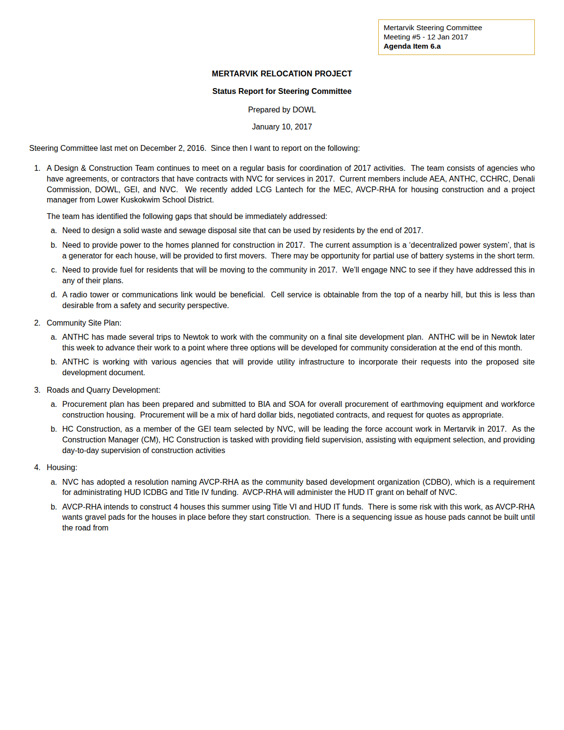Mertarvik Steering Committee
Meeting #5 - 12 Jan 2017
Agenda Item 6.a
MERTARVIK RELOCATION PROJECT
Status Report for Steering Committee
Prepared by DOWL
January 10, 2017
Steering Committee last met on December 2, 2016. Since then I want to report on the following:
A Design & Construction Team continues to meet on a regular basis for coordination of 2017 activities. The team consists of agencies who have agreements, or contractors that have contracts with NVC for services in 2017. Current members include AEA, ANTHC, CCHRC, Denali Commission, DOWL, GEI, and NVC. We recently added LCG Lantech for the MEC, AVCP-RHA for housing construction and a project manager from Lower Kuskokwim School District.
The team has identified the following gaps that should be immediately addressed:
Need to design a solid waste and sewage disposal site that can be used by residents by the end of 2017.
Need to provide power to the homes planned for construction in 2017. The current assumption is a ‘decentralized power system’, that is a generator for each house, will be provided to first movers. There may be opportunity for partial use of battery systems in the short term.
Need to provide fuel for residents that will be moving to the community in 2017. We’ll engage NNC to see if they have addressed this in any of their plans.
A radio tower or communications link would be beneficial. Cell service is obtainable from the top of a nearby hill, but this is less than desirable from a safety and security perspective.
Community Site Plan:
ANTHC has made several trips to Newtok to work with the community on a final site development plan. ANTHC will be in Newtok later this week to advance their work to a point where three options will be developed for community consideration at the end of this month.
ANTHC is working with various agencies that will provide utility infrastructure to incorporate their requests into the proposed site development document.
Roads and Quarry Development:
Procurement plan has been prepared and submitted to BIA and SOA for overall procurement of earthmoving equipment and workforce construction housing. Procurement will be a mix of hard dollar bids, negotiated contracts, and request for quotes as appropriate.
HC Construction, as a member of the GEI team selected by NVC, will be leading the force account work in Mertarvik in 2017. As the Construction Manager (CM), HC Construction is tasked with providing field supervision, assisting with equipment selection, and providing day-to-day supervision of construction activities
Housing:
NVC has adopted a resolution naming AVCP-RHA as the community based development organization (CDBO), which is a requirement for administrating HUD ICDBG and Title IV funding. AVCP-RHA will administer the HUD IT grant on behalf of NVC.
AVCP-RHA intends to construct 4 houses this summer using Title VI and HUD IT funds. There is some risk with this work, as AVCP-RHA wants gravel pads for the houses in place before they start construction. There is a sequencing issue as house pads cannot be built until the road from